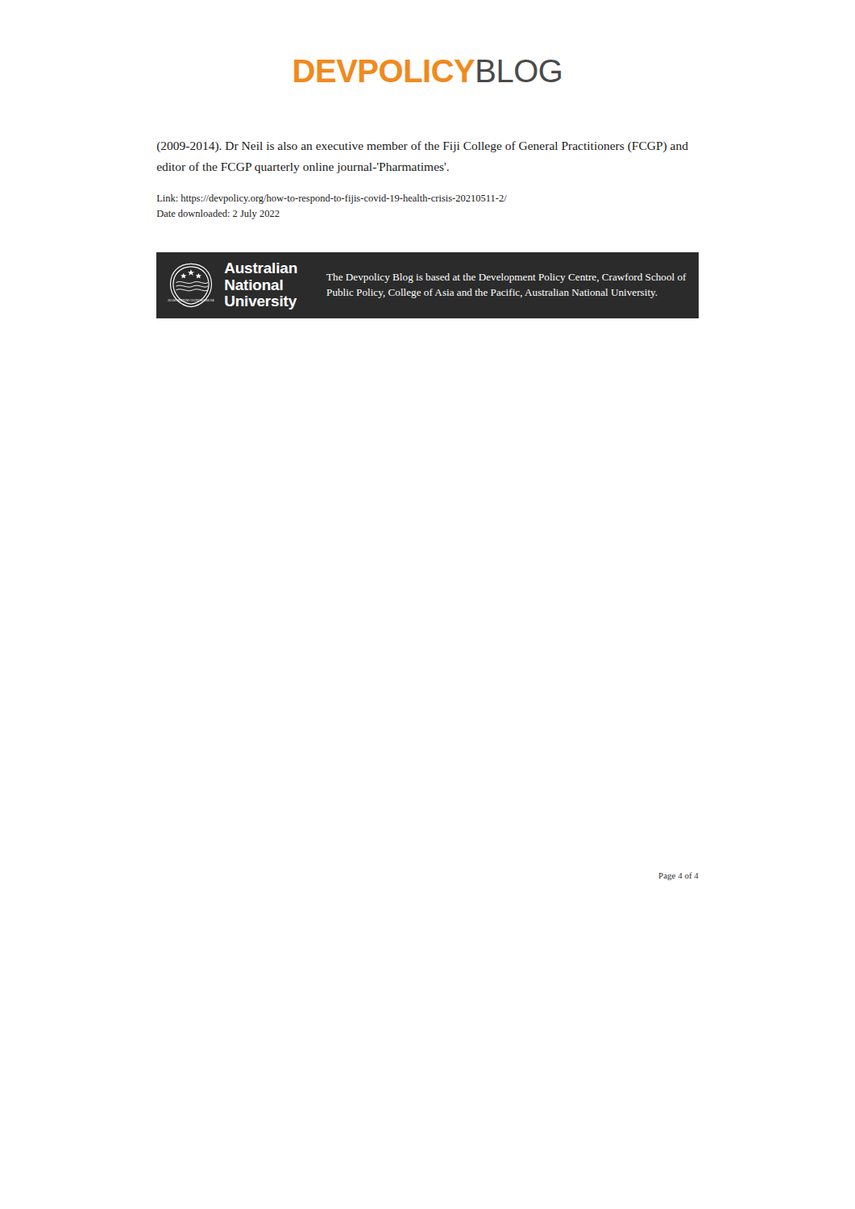DEV POLICY BLOG
(2009-2014). Dr Neil is also an executive member of the Fiji College of General Practitioners (FCGP) and editor of the FCGP quarterly online journal-'Pharmatimes'.
Link: https://devpolicy.org/how-to-respond-to-fijis-covid-19-health-crisis-20210511-2/
Date downloaded: 2 July 2022
NATURAM PRIMUM COGNOSCERE RERUM
Australian
National
University
The Devpolicy Blog is based at the Development Policy Centre, Crawford School of Public Policy, College of Asia and the Pacific, Australian National University.
Page 4 of 4